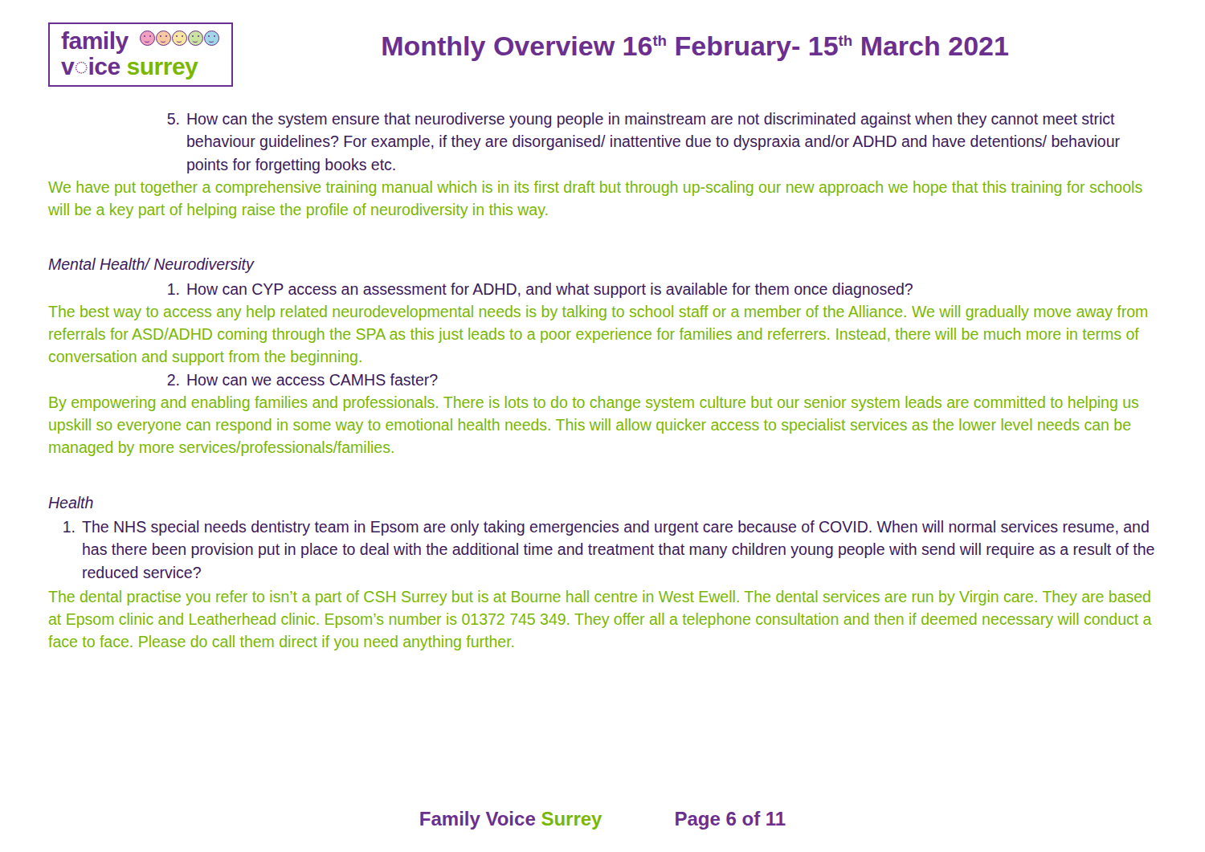family
v◌ice surrey
Monthly Overview 16th February- 15th March 2021
5. How can the system ensure that neurodiverse young people in mainstream are not discriminated against when they cannot meet strict behaviour guidelines? For example, if they are disorganised/ inattentive due to dyspraxia and/or ADHD and have detentions/ behaviour points for forgetting books etc.
We have put together a comprehensive training manual which is in its first draft but through up-scaling our new approach we hope that this training for schools will be a key part of helping raise the profile of neurodiversity in this way.
Mental Health/ Neurodiversity
1. How can CYP access an assessment for ADHD, and what support is available for them once diagnosed?
The best way to access any help related neurodevelopmental needs is by talking to school staff or a member of the Alliance. We will gradually move away from referrals for ASD/ADHD coming through the SPA as this just leads to a poor experience for families and referrers. Instead, there will be much more in terms of conversation and support from the beginning.
2. How can we access CAMHS faster?
By empowering and enabling families and professionals. There is lots to do to change system culture but our senior system leads are committed to helping us upskill so everyone can respond in some way to emotional health needs. This will allow quicker access to specialist services as the lower level needs can be managed by more services/professionals/families.
Health
1. The NHS special needs dentistry team in Epsom are only taking emergencies and urgent care because of COVID. When will normal services resume, and has there been provision put in place to deal with the additional time and treatment that many children young people with send will require as a result of the reduced service?
The dental practise you refer to isn’t a part of CSH Surrey but is at Bourne hall centre in West Ewell. The dental services are run by Virgin care. They are based at Epsom clinic and Leatherhead clinic. Epsom’s number is 01372 745 349. They offer all a telephone consultation and then if deemed necessary will conduct a face to face. Please do call them direct if you need anything further.
Family Voice Surrey Page 6 of 11